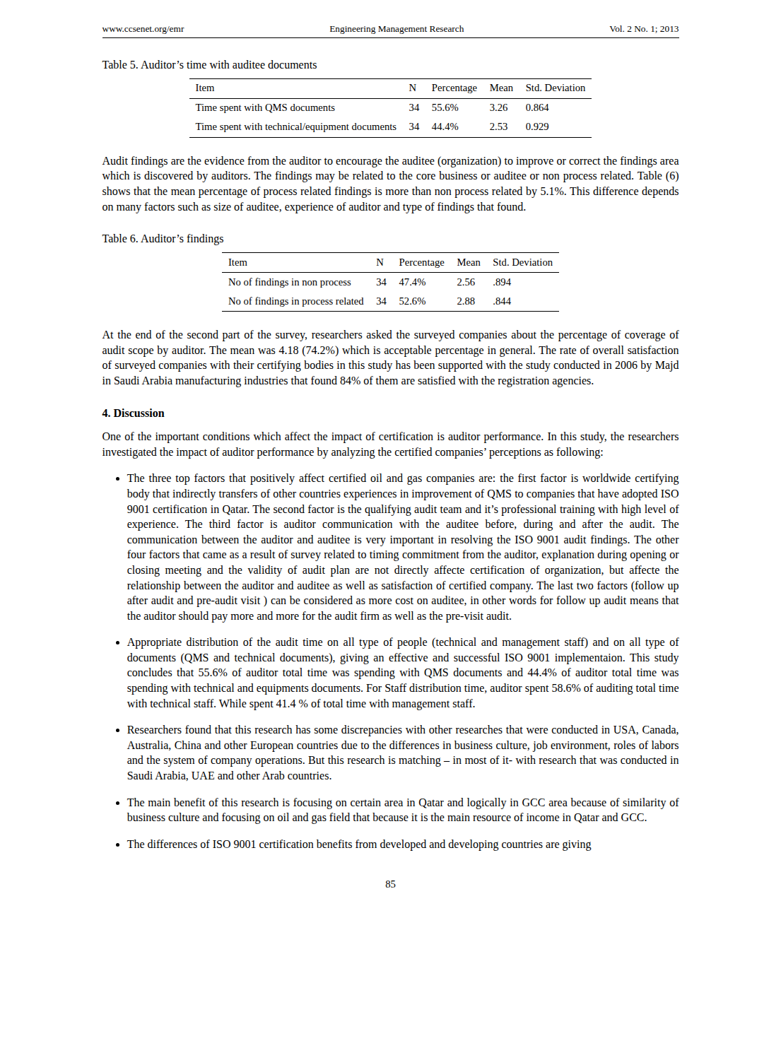www.ccsenet.org/emr
Engineering Management Research
Vol. 2 No. 1; 2013
Table 5. Auditor’s time with auditee documents
| Item | N | Percentage | Mean | Std. Deviation |
| --- | --- | --- | --- | --- |
| Time spent with QMS documents | 34 | 55.6% | 3.26 | 0.864 |
| Time spent with technical/equipment documents | 34 | 44.4% | 2.53 | 0.929 |
Audit findings are the evidence from the auditor to encourage the auditee (organization) to improve or correct the findings area which is discovered by auditors. The findings may be related to the core business or auditee or non process related. Table (6) shows that the mean percentage of process related findings is more than non process related by 5.1%. This difference depends on many factors such as size of auditee, experience of auditor and type of findings that found.
Table 6. Auditor’s findings
| Item | N | Percentage | Mean | Std. Deviation |
| --- | --- | --- | --- | --- |
| No of findings in non process | 34 | 47.4% | 2.56 | .894 |
| No of findings in process related | 34 | 52.6% | 2.88 | .844 |
At the end of the second part of the survey, researchers asked the surveyed companies about the percentage of coverage of audit scope by auditor. The mean was 4.18 (74.2%) which is acceptable percentage in general. The rate of overall satisfaction of surveyed companies with their certifying bodies in this study has been supported with the study conducted in 2006 by Majd in Saudi Arabia manufacturing industries that found 84% of them are satisfied with the registration agencies.
4. Discussion
One of the important conditions which affect the impact of certification is auditor performance. In this study, the researchers investigated the impact of auditor performance by analyzing the certified companies’ perceptions as following:
The three top factors that positively affect certified oil and gas companies are: the first factor is worldwide certifying body that indirectly transfers of other countries experiences in improvement of QMS to companies that have adopted ISO 9001 certification in Qatar. The second factor is the qualifying audit team and it’s professional training with high level of experience. The third factor is auditor communication with the auditee before, during and after the audit. The communication between the auditor and auditee is very important in resolving the ISO 9001 audit findings. The other four factors that came as a result of survey related to timing commitment from the auditor, explanation during opening or closing meeting and the validity of audit plan are not directly affecte certification of organization, but affecte the relationship between the auditor and auditee as well as satisfaction of certified company. The last two factors (follow up after audit and pre-audit visit ) can be considered as more cost on auditee, in other words for follow up audit means that the auditor should pay more and more for the audit firm as well as the pre-visit audit.
Appropriate distribution of the audit time on all type of people (technical and management staff) and on all type of documents (QMS and technical documents), giving an effective and successful ISO 9001 implementaion. This study concludes that 55.6% of auditor total time was spending with QMS documents and 44.4% of auditor total time was spending with technical and equipments documents. For Staff distribution time, auditor spent 58.6% of auditing total time with technical staff. While spent 41.4 % of total time with management staff.
Researchers found that this research has some discrepancies with other researches that were conducted in USA, Canada, Australia, China and other European countries due to the differences in business culture, job environment, roles of labors and the system of company operations. But this research is matching – in most of it- with research that was conducted in Saudi Arabia, UAE and other Arab countries.
The main benefit of this research is focusing on certain area in Qatar and logically in GCC area because of similarity of business culture and focusing on oil and gas field that because it is the main resource of income in Qatar and GCC.
The differences of ISO 9001 certification benefits from developed and developing countries are giving
85